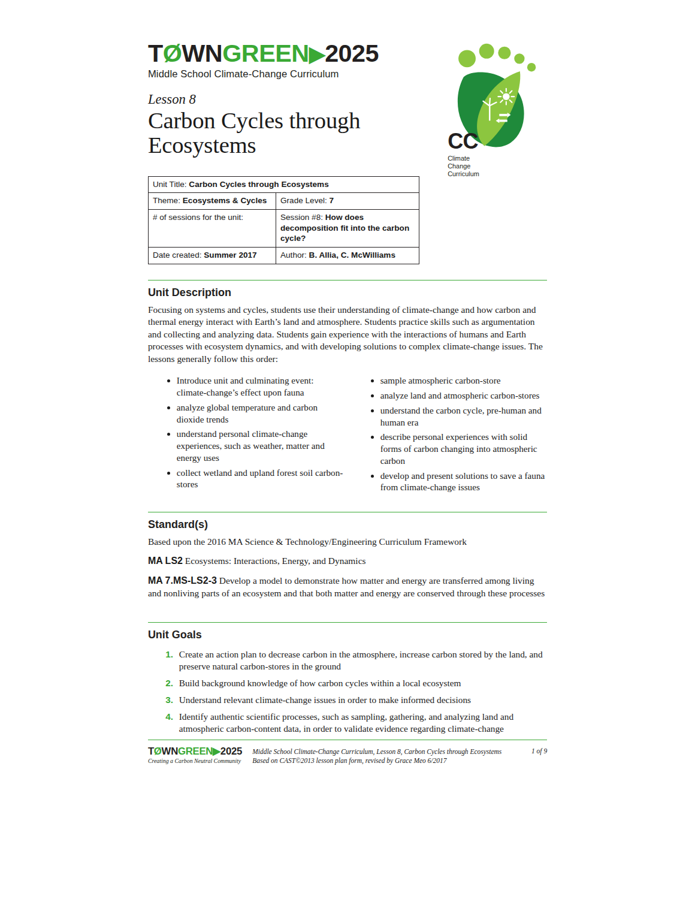TØWN GREEN▶2025
Middle School Climate-Change Curriculum
Lesson 8
Carbon Cycles through Ecosystems
CC Climate Change Curriculum
| Unit Title: Carbon Cycles through Ecosystems |
| Theme: Ecosystems & Cycles | Grade Level: 7 |
| # of sessions for the unit: | Session #8: How does decomposition fit into the carbon cycle? |
| Date created: Summer 2017 | Author: B. Allia, C. McWilliams |
Unit Description
Focusing on systems and cycles, students use their understanding of climate-change and how carbon and thermal energy interact with Earth’s land and atmosphere. Students practice skills such as argumentation and collecting and analyzing data. Students gain experience with the interactions of humans and Earth processes with ecosystem dynamics, and with developing solutions to complex climate-change issues. The lessons generally follow this order:
Introduce unit and culminating event: climate-change’s effect upon fauna
analyze global temperature and carbon dioxide trends
understand personal climate-change experiences, such as weather, matter and energy uses
collect wetland and upland forest soil carbon-stores
sample atmospheric carbon-store
analyze land and atmospheric carbon-stores
understand the carbon cycle, pre-human and human era
describe personal experiences with solid forms of carbon changing into atmospheric carbon
develop and present solutions to save a fauna from climate-change issues
Standard(s)
Based upon the 2016 MA Science & Technology/Engineering Curriculum Framework
MA LS2 Ecosystems: Interactions, Energy, and Dynamics
MA 7.MS-LS2-3 Develop a model to demonstrate how matter and energy are transferred among living and nonliving parts of an ecosystem and that both matter and energy are conserved through these processes
Unit Goals
Create an action plan to decrease carbon in the atmosphere, increase carbon stored by the land, and preserve natural carbon-stores in the ground
Build background knowledge of how carbon cycles within a local ecosystem
Understand relevant climate-change issues in order to make informed decisions
Identify authentic scientific processes, such as sampling, gathering, and analyzing land and atmospheric carbon-content data, in order to validate evidence regarding climate-change
TØWN GREEN▶2025
Creating a Carbon Neutral Community
Middle School Climate-Change Curriculum, Lesson 8, Carbon Cycles through Ecosystems
Based on CAST©2013 lesson plan form, revised by Grace Meo 6/2017
1 of 9